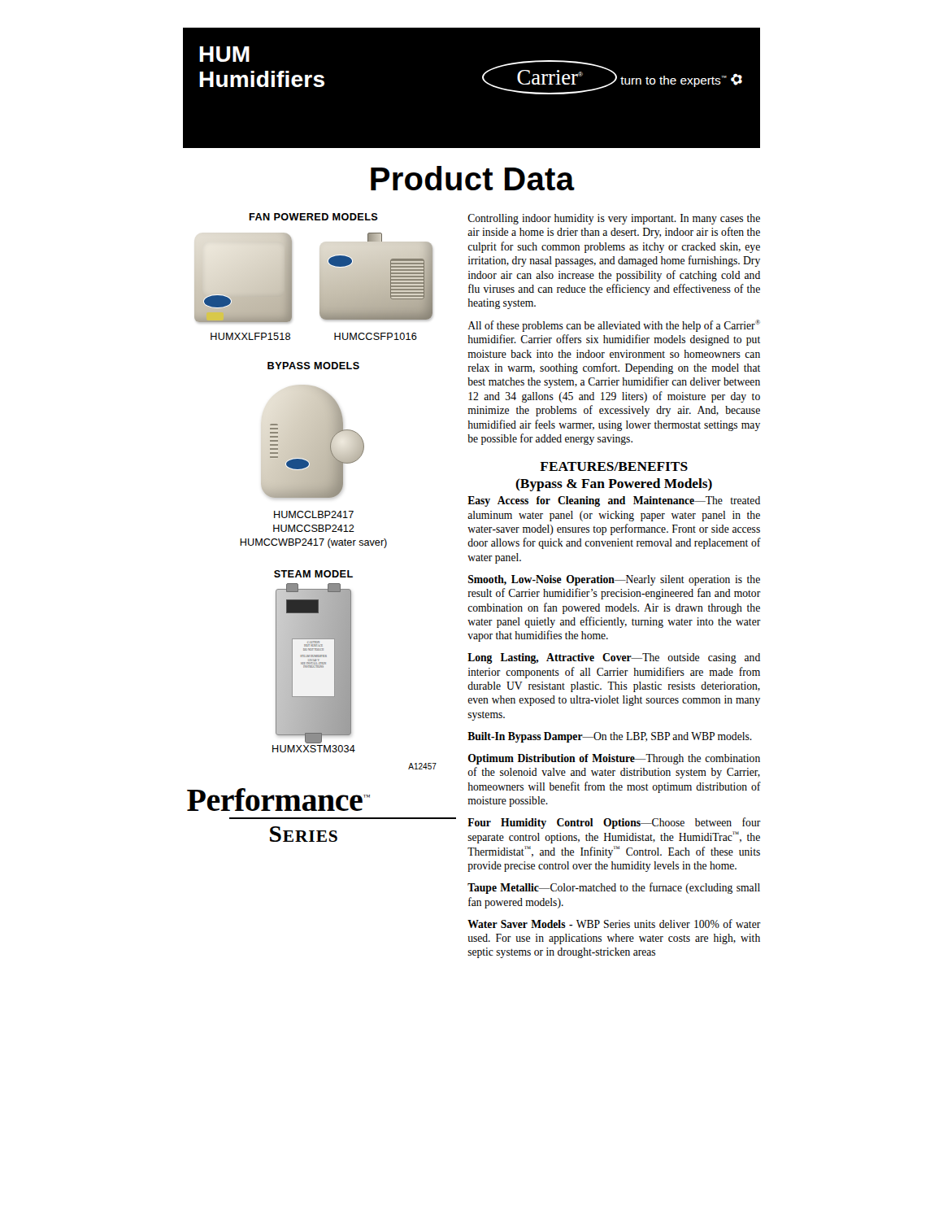HUM
Humidifiers
Carrier®
turn to the experts™✿
Product Data
FAN POWERED MODELS
HUMXXLFP1518
HUMCCSFP1016
BYPASS MODELS
HUMCCLBP2417
HUMCCSBP2412
HUMCCWBP2417 (water saver)
STEAM MODEL
CAUTION
HOT SURFACE
DO NOT TOUCH
STEAM HUMIDIFIER
120/240 V
SEE INSTALLATION
INSTRUCTIONS
HUMXXSTM3034
A12457
Performance™
SERIES
Controlling indoor humidity is very important. In many cases the air inside a home is drier than a desert. Dry, indoor air is often the culprit for such common problems as itchy or cracked skin, eye irritation, dry nasal passages, and damaged home furnishings. Dry indoor air can also increase the possibility of catching cold and flu viruses and can reduce the efficiency and effectiveness of the heating system.
All of these problems can be alleviated with the help of a Carrier® humidifier. Carrier offers six humidifier models designed to put moisture back into the indoor environment so homeowners can relax in warm, soothing comfort. Depending on the model that best matches the system, a Carrier humidifier can deliver between 12 and 34 gallons (45 and 129 liters) of moisture per day to minimize the problems of excessively dry air. And, because humidified air feels warmer, using lower thermostat settings may be possible for added energy savings.
FEATURES/BENEFITS (Bypass & Fan Powered Models)
Easy Access for Cleaning and Maintenance—The treated aluminum water panel (or wicking paper water panel in the water‑saver model) ensures top performance. Front or side access door allows for quick and convenient removal and replacement of water panel.
Smooth, Low‑Noise Operation—Nearly silent operation is the result of Carrier humidifier’s precision‑engineered fan and motor combination on fan powered models. Air is drawn through the water panel quietly and efficiently, turning water into the water vapor that humidifies the home.
Long Lasting, Attractive Cover—The outside casing and interior components of all Carrier humidifiers are made from durable UV resistant plastic. This plastic resists deterioration, even when exposed to ultra‑violet light sources common in many systems.
Built‑In Bypass Damper—On the LBP, SBP and WBP models.
Optimum Distribution of Moisture—Through the combination of the solenoid valve and water distribution system by Carrier, homeowners will benefit from the most optimum distribution of moisture possible.
Four Humidity Control Options—Choose between four separate control options, the Humidistat, the HumidiTrac™, the Thermidistat™, and the Infinity™ Control. Each of these units provide precise control over the humidity levels in the home.
Taupe Metallic—Color‑matched to the furnace (excluding small fan powered models).
Water Saver Models ‑ WBP Series units deliver 100% of water used. For use in applications where water costs are high, with septic systems or in drought‑stricken areas